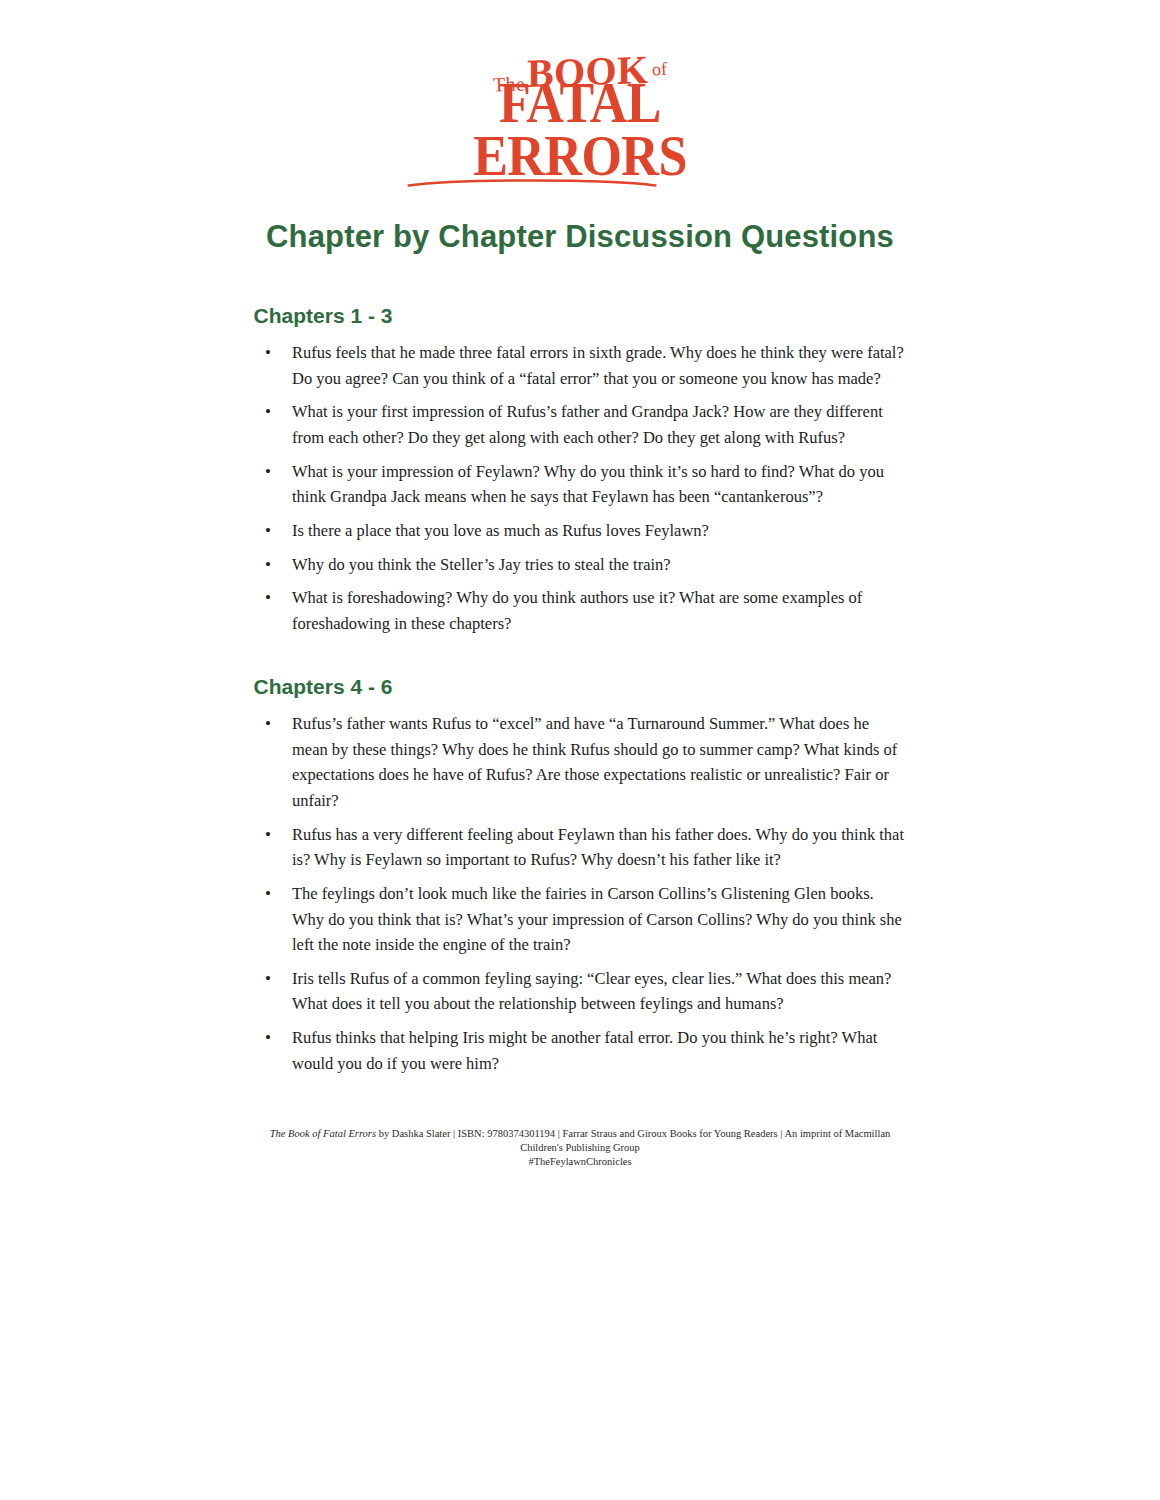The BOOK of
FATAL ERRORS
Chapter by Chapter Discussion Questions
Chapters 1 - 3
Rufus feels that he made three fatal errors in sixth grade. Why does he think they were fatal? Do you agree? Can you think of a “fatal error” that you or someone you know has made?
What is your first impression of Rufus’s father and Grandpa Jack? How are they different from each other? Do they get along with each other? Do they get along with Rufus?
What is your impression of Feylawn? Why do you think it’s so hard to find? What do you think Grandpa Jack means when he says that Feylawn has been “cantankerous”?
Is there a place that you love as much as Rufus loves Feylawn?
Why do you think the Steller’s Jay tries to steal the train?
What is foreshadowing? Why do you think authors use it? What are some examples of foreshadowing in these chapters?
Chapters 4 - 6
Rufus’s father wants Rufus to “excel” and have “a Turnaround Summer.” What does he mean by these things? Why does he think Rufus should go to summer camp? What kinds of expectations does he have of Rufus? Are those expectations realistic or unrealistic? Fair or unfair?
Rufus has a very different feeling about Feylawn than his father does. Why do you think that is? Why is Feylawn so important to Rufus? Why doesn’t his father like it?
The feylings don’t look much like the fairies in Carson Collins’s Glistening Glen books. Why do you think that is? What’s your impression of Carson Collins? Why do you think she left the note inside the engine of the train?
Iris tells Rufus of a common feyling saying: “Clear eyes, clear lies.” What does this mean? What does it tell you about the relationship between feylings and humans?
Rufus thinks that helping Iris might be another fatal error. Do you think he’s right? What would you do if you were him?
The Book of Fatal Errors by Dashka Slater | ISBN: 9780374301194 | Farrar Straus and Giroux Books for Young Readers | An imprint of Macmillan Children's Publishing Group
#TheFeylawnChronicles